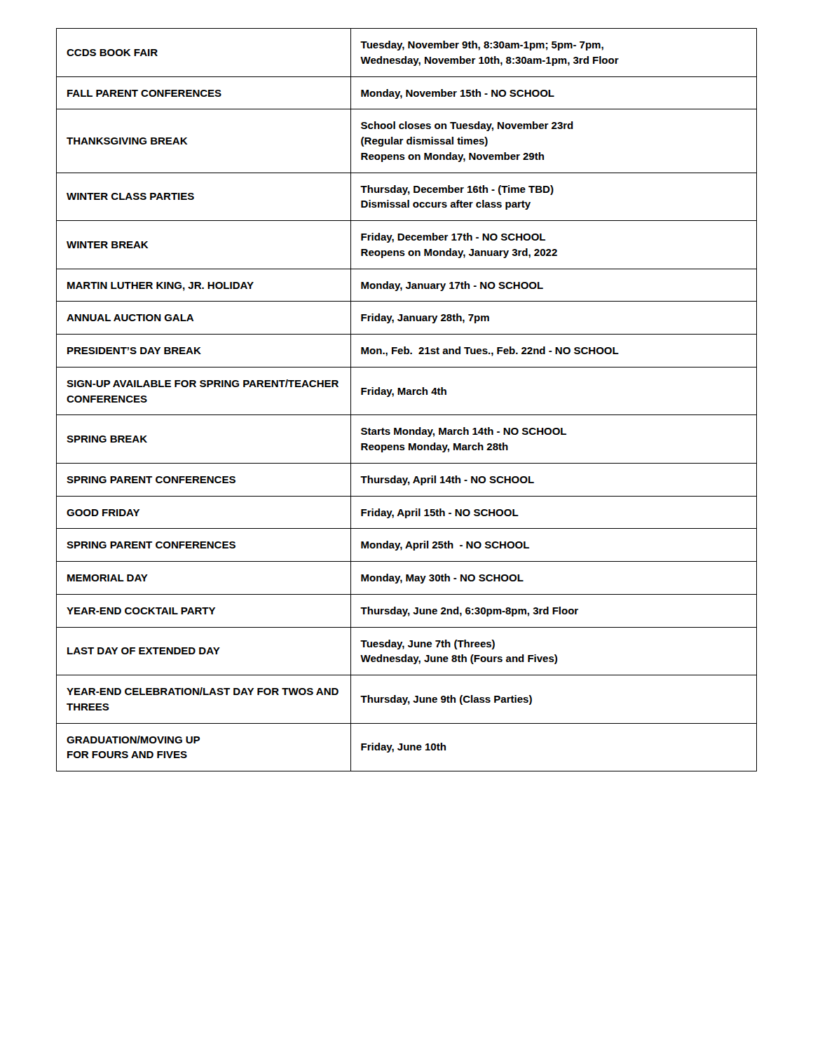| CCDS BOOK FAIR | Tuesday, November 9th, 8:30am-1pm; 5pm- 7pm, Wednesday, November 10th, 8:30am-1pm, 3rd Floor |
| FALL PARENT CONFERENCES | Monday, November 15th - NO SCHOOL |
| THANKSGIVING BREAK | School closes on Tuesday, November 23rd (Regular dismissal times) Reopens on Monday, November 29th |
| WINTER CLASS PARTIES | Thursday, December 16th - (Time TBD) Dismissal occurs after class party |
| WINTER BREAK | Friday, December 17th - NO SCHOOL Reopens on Monday, January 3rd, 2022 |
| MARTIN LUTHER KING, JR. HOLIDAY | Monday, January 17th - NO SCHOOL |
| ANNUAL AUCTION GALA | Friday, January 28th, 7pm |
| PRESIDENT’S DAY BREAK | Mon., Feb. 21st and Tues., Feb. 22nd - NO SCHOOL |
| SIGN-UP AVAILABLE FOR SPRING PARENT/TEACHER CONFERENCES | Friday, March 4th |
| SPRING BREAK | Starts Monday, March 14th - NO SCHOOL Reopens Monday, March 28th |
| SPRING PARENT CONFERENCES | Thursday, April 14th - NO SCHOOL |
| GOOD FRIDAY | Friday, April 15th - NO SCHOOL |
| SPRING PARENT CONFERENCES | Monday, April 25th - NO SCHOOL |
| MEMORIAL DAY | Monday, May 30th - NO SCHOOL |
| YEAR-END COCKTAIL PARTY | Thursday, June 2nd, 6:30pm-8pm, 3rd Floor |
| LAST DAY OF EXTENDED DAY | Tuesday, June 7th (Threes) Wednesday, June 8th (Fours and Fives) |
| YEAR-END CELEBRATION/LAST DAY FOR TWOS AND THREES | Thursday, June 9th (Class Parties) |
| GRADUATION/MOVING UP FOR FOURS AND FIVES | Friday, June 10th |